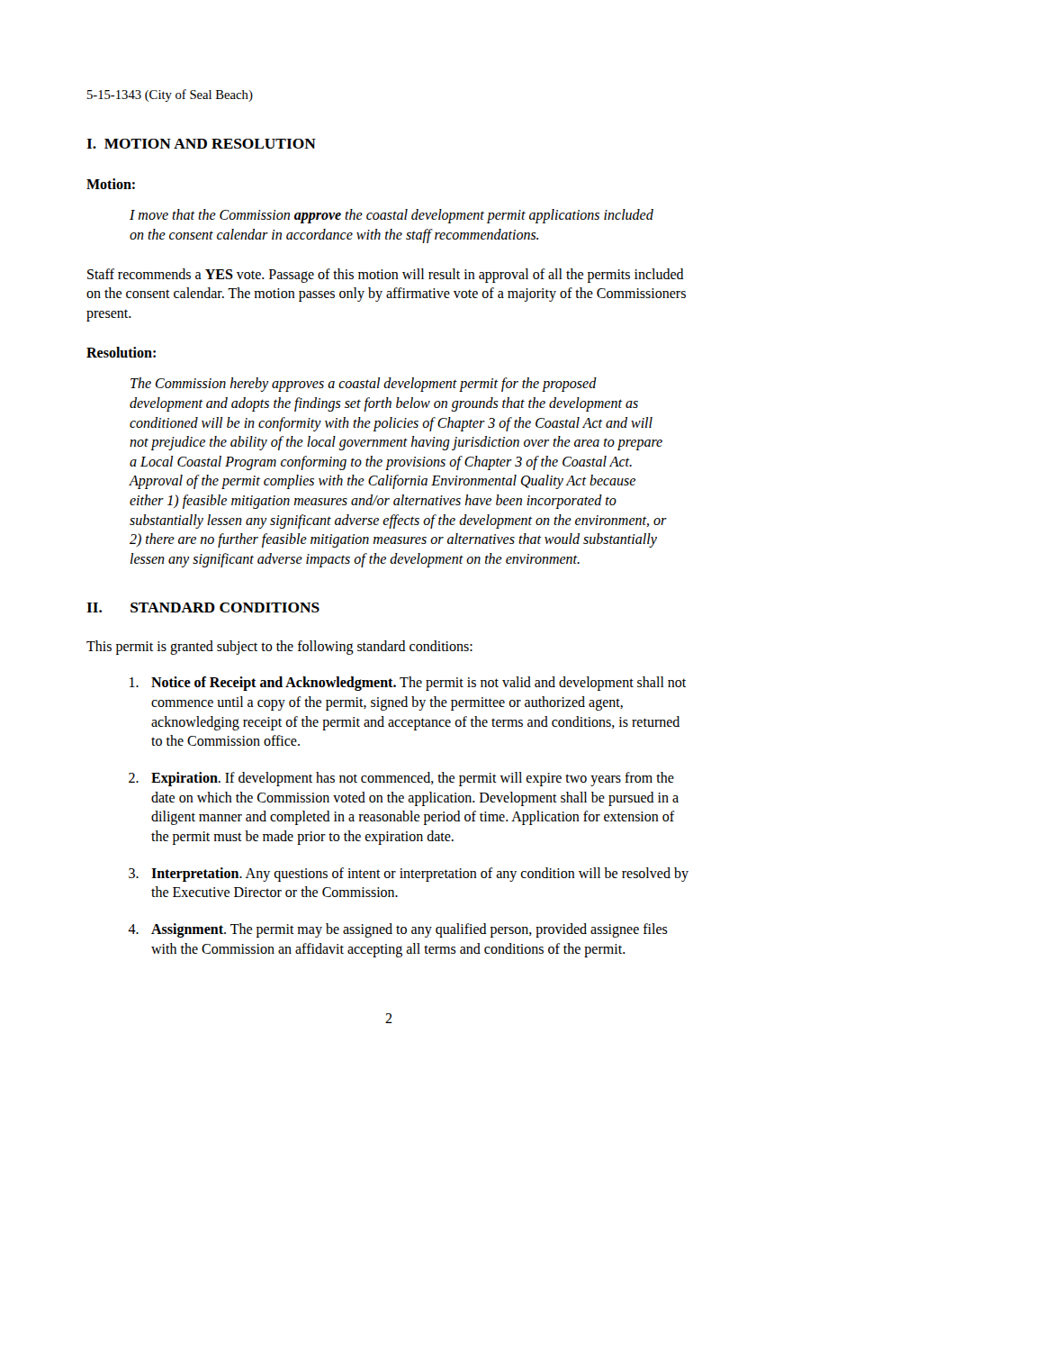5-15-1343 (City of Seal Beach)
I. MOTION AND RESOLUTION
Motion:
I move that the Commission approve the coastal development permit applications included on the consent calendar in accordance with the staff recommendations.
Staff recommends a YES vote. Passage of this motion will result in approval of all the permits included on the consent calendar. The motion passes only by affirmative vote of a majority of the Commissioners present.
Resolution:
The Commission hereby approves a coastal development permit for the proposed development and adopts the findings set forth below on grounds that the development as conditioned will be in conformity with the policies of Chapter 3 of the Coastal Act and will not prejudice the ability of the local government having jurisdiction over the area to prepare a Local Coastal Program conforming to the provisions of Chapter 3 of the Coastal Act. Approval of the permit complies with the California Environmental Quality Act because either 1) feasible mitigation measures and/or alternatives have been incorporated to substantially lessen any significant adverse effects of the development on the environment, or 2) there are no further feasible mitigation measures or alternatives that would substantially lessen any significant adverse impacts of the development on the environment.
II. STANDARD CONDITIONS
This permit is granted subject to the following standard conditions:
Notice of Receipt and Acknowledgment. The permit is not valid and development shall not commence until a copy of the permit, signed by the permittee or authorized agent, acknowledging receipt of the permit and acceptance of the terms and conditions, is returned to the Commission office.
Expiration. If development has not commenced, the permit will expire two years from the date on which the Commission voted on the application. Development shall be pursued in a diligent manner and completed in a reasonable period of time. Application for extension of the permit must be made prior to the expiration date.
Interpretation. Any questions of intent or interpretation of any condition will be resolved by the Executive Director or the Commission.
Assignment. The permit may be assigned to any qualified person, provided assignee files with the Commission an affidavit accepting all terms and conditions of the permit.
2